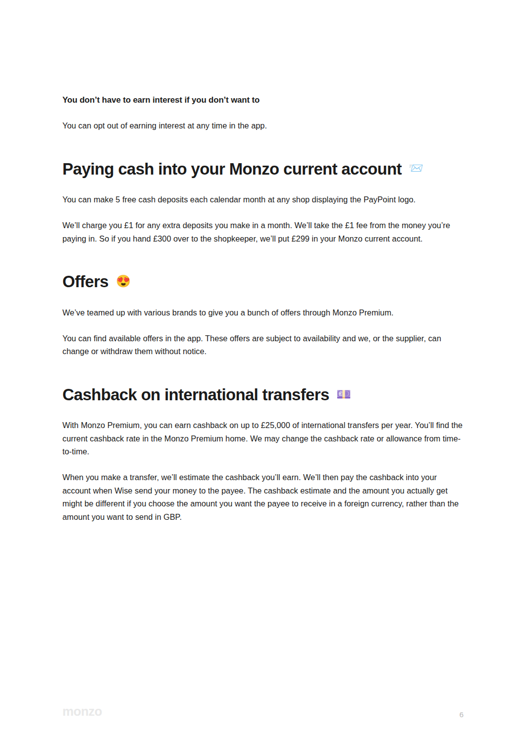You don’t have to earn interest if you don’t want to
You can opt out of earning interest at any time in the app.
Paying cash into your Monzo current account 📨
You can make 5 free cash deposits each calendar month at any shop displaying the PayPoint logo.
We’ll charge you £1 for any extra deposits you make in a month. We’ll take the £1 fee from the money you’re paying in. So if you hand £300 over to the shopkeeper, we’ll put £299 in your Monzo current account.
Offers 😍
We’ve teamed up with various brands to give you a bunch of offers through Monzo Premium.
You can find available offers in the app. These offers are subject to availability and we, or the supplier, can change or withdraw them without notice.
Cashback on international transfers 💷
With Monzo Premium, you can earn cashback on up to £25,000 of international transfers per year. You’ll find the current cashback rate in the Monzo Premium home. We may change the cashback rate or allowance from time-to-time.
When you make a transfer, we’ll estimate the cashback you’ll earn. We’ll then pay the cashback into your account when Wise send your money to the payee. The cashback estimate and the amount you actually get might be different if you choose the amount you want the payee to receive in a foreign currency, rather than the amount you want to send in GBP.
monzo
6